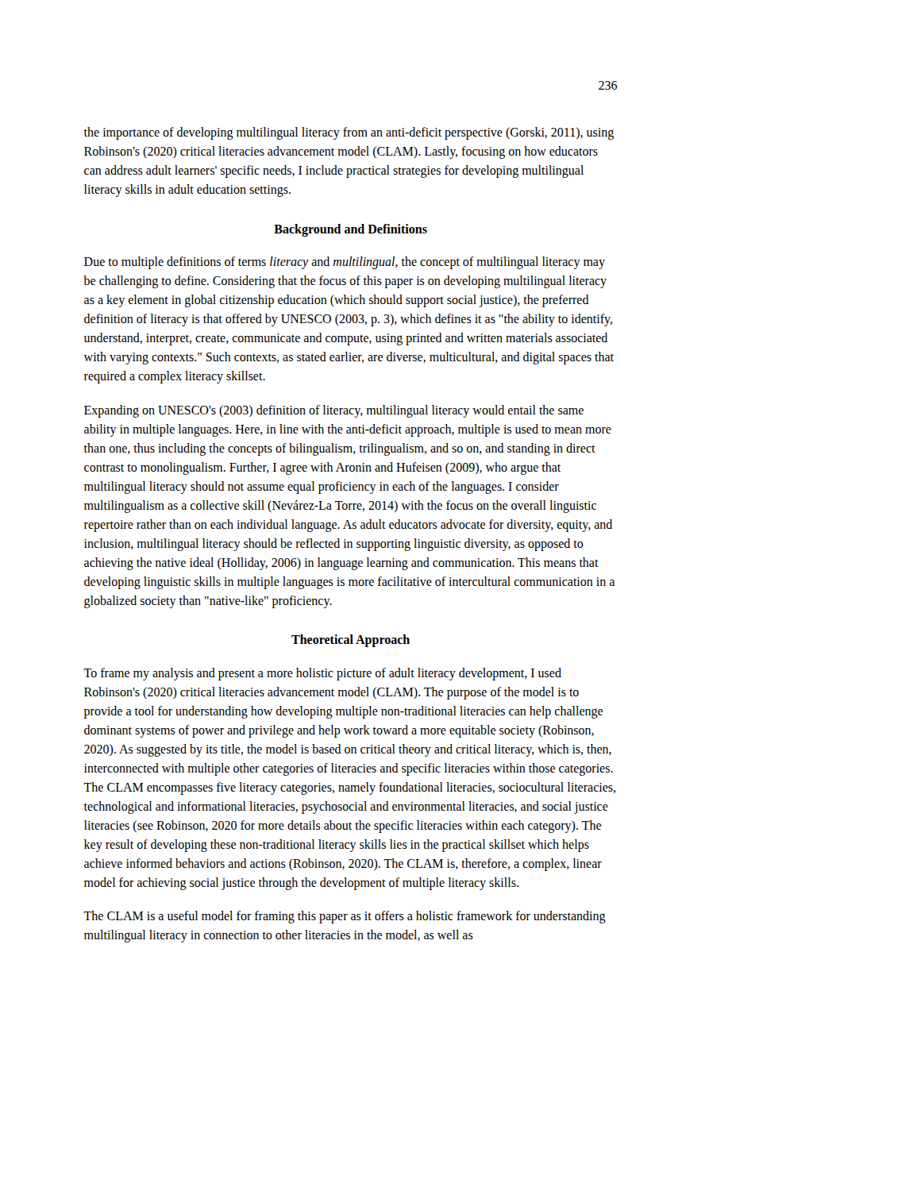236
the importance of developing multilingual literacy from an anti-deficit perspective (Gorski, 2011), using Robinson's (2020) critical literacies advancement model (CLAM). Lastly, focusing on how educators can address adult learners' specific needs, I include practical strategies for developing multilingual literacy skills in adult education settings.
Background and Definitions
Due to multiple definitions of terms literacy and multilingual, the concept of multilingual literacy may be challenging to define. Considering that the focus of this paper is on developing multilingual literacy as a key element in global citizenship education (which should support social justice), the preferred definition of literacy is that offered by UNESCO (2003, p. 3), which defines it as "the ability to identify, understand, interpret, create, communicate and compute, using printed and written materials associated with varying contexts." Such contexts, as stated earlier, are diverse, multicultural, and digital spaces that required a complex literacy skillset.
Expanding on UNESCO's (2003) definition of literacy, multilingual literacy would entail the same ability in multiple languages. Here, in line with the anti-deficit approach, multiple is used to mean more than one, thus including the concepts of bilingualism, trilingualism, and so on, and standing in direct contrast to monolingualism. Further, I agree with Aronin and Hufeisen (2009), who argue that multilingual literacy should not assume equal proficiency in each of the languages. I consider multilingualism as a collective skill (Nevárez-La Torre, 2014) with the focus on the overall linguistic repertoire rather than on each individual language. As adult educators advocate for diversity, equity, and inclusion, multilingual literacy should be reflected in supporting linguistic diversity, as opposed to achieving the native ideal (Holliday, 2006) in language learning and communication. This means that developing linguistic skills in multiple languages is more facilitative of intercultural communication in a globalized society than "native-like" proficiency.
Theoretical Approach
To frame my analysis and present a more holistic picture of adult literacy development, I used Robinson's (2020) critical literacies advancement model (CLAM). The purpose of the model is to provide a tool for understanding how developing multiple non-traditional literacies can help challenge dominant systems of power and privilege and help work toward a more equitable society (Robinson, 2020). As suggested by its title, the model is based on critical theory and critical literacy, which is, then, interconnected with multiple other categories of literacies and specific literacies within those categories. The CLAM encompasses five literacy categories, namely foundational literacies, sociocultural literacies, technological and informational literacies, psychosocial and environmental literacies, and social justice literacies (see Robinson, 2020 for more details about the specific literacies within each category). The key result of developing these non-traditional literacy skills lies in the practical skillset which helps achieve informed behaviors and actions (Robinson, 2020). The CLAM is, therefore, a complex, linear model for achieving social justice through the development of multiple literacy skills.
The CLAM is a useful model for framing this paper as it offers a holistic framework for understanding multilingual literacy in connection to other literacies in the model, as well as